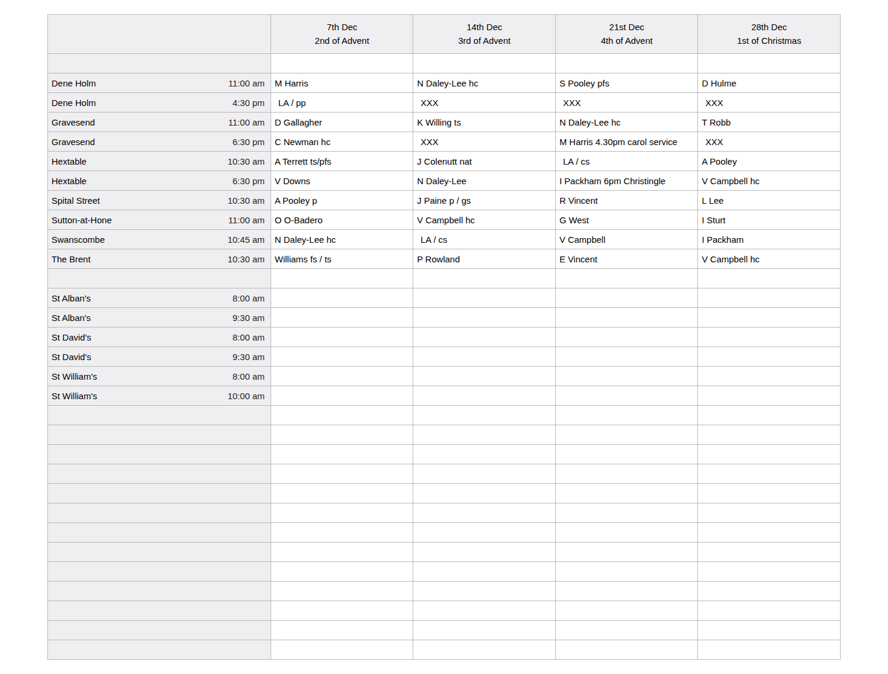| | | 7th Dec 2nd of Advent | 14th Dec 3rd of Advent | 21st Dec 4th of Advent | 28th Dec 1st of Christmas |
| --- | --- | --- | --- | --- | --- |
| Dene Holm | 11:00 am | M Harris | N Daley-Lee hc | S Pooley pfs | D Hulme |
| Dene Holm | 4:30 pm | LA / pp | XXX | XXX | XXX |
| Gravesend | 11:00 am | D Gallagher | K Willing ts | N Daley-Lee hc | T Robb |
| Gravesend | 6:30 pm | C Newman hc | XXX | M Harris 4.30pm carol service | XXX |
| Hextable | 10:30 am | A Terrett ts/pfs | J Colenutt nat | LA / cs | A Pooley |
| Hextable | 6:30 pm | V Downs | N Daley-Lee | I Packham 6pm Christingle | V Campbell hc |
| Spital Street | 10:30 am | A Pooley p | J Paine p / gs | R Vincent | L Lee |
| Sutton-at-Hone | 11:00 am | O O-Badero | V Campbell hc | G West | I Sturt |
| Swanscombe | 10:45 am | N Daley-Lee hc | LA / cs | V Campbell | I Packham |
| The Brent | 10:30 am | Williams fs / ts | P Rowland | E Vincent | V Campbell hc |
| St Alban's | 8:00 am | | | | |
| St Alban's | 9:30 am | | | | |
| St David's | 8:00 am | | | | |
| St David's | 9:30 am | | | | |
| St William's | 8:00 am | | | | |
| St William's | 10:00 am | | | | |